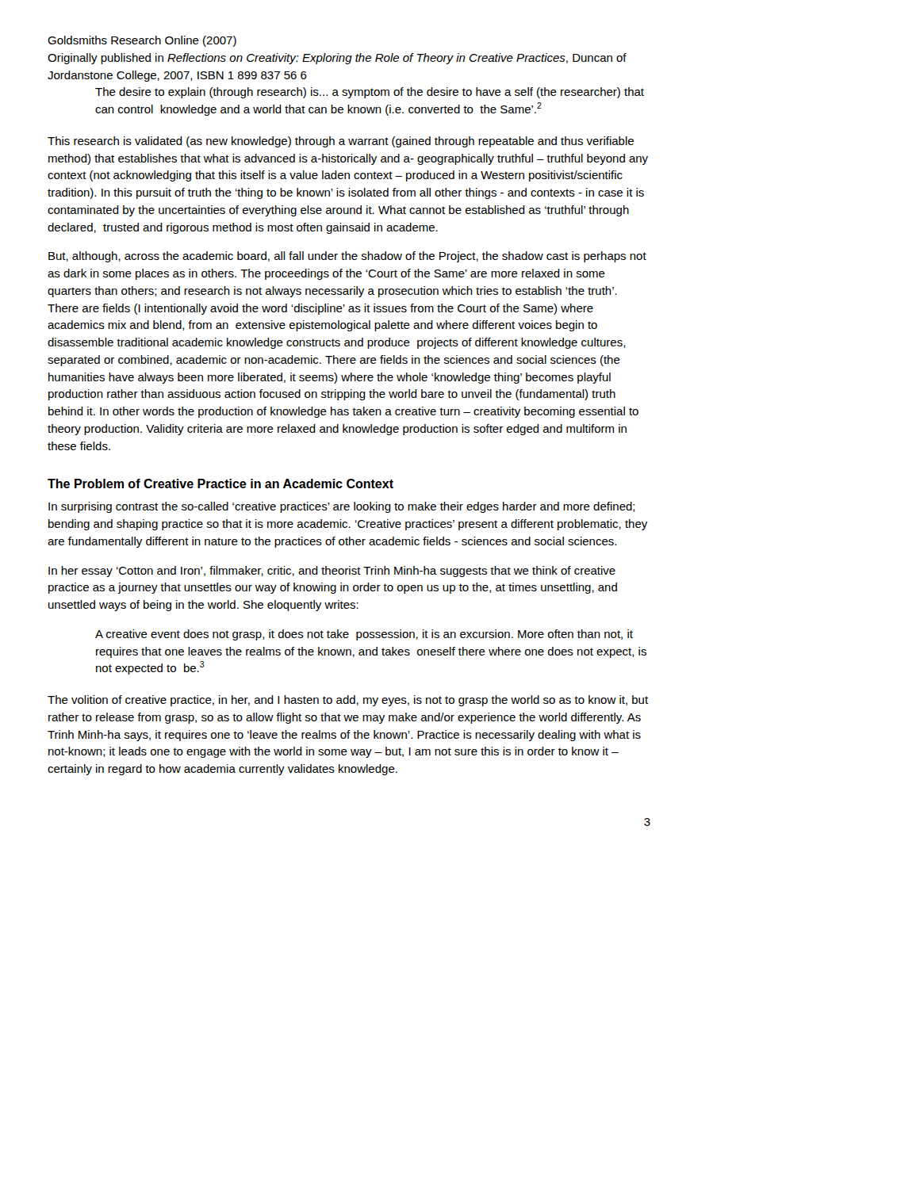Goldsmiths Research Online (2007)
Originally published in Reflections on Creativity: Exploring the Role of Theory in Creative Practices, Duncan of Jordanstone College, 2007, ISBN 1 899 837 56 6
The desire to explain (through research) is... a symptom of the desire to have a self (the researcher) that can control knowledge and a world that can be known (i.e. converted to the Same’.2
This research is validated (as new knowledge) through a warrant (gained through repeatable and thus verifiable method) that establishes that what is advanced is a-historically and a- geographically truthful – truthful beyond any context (not acknowledging that this itself is a value laden context – produced in a Western positivist/scientific tradition). In this pursuit of truth the ‘thing to be known’ is isolated from all other things - and contexts - in case it is contaminated by the uncertainties of everything else around it. What cannot be established as ‘truthful’ through declared, trusted and rigorous method is most often gainsaid in academe.
But, although, across the academic board, all fall under the shadow of the Project, the shadow cast is perhaps not as dark in some places as in others. The proceedings of the ‘Court of the Same’ are more relaxed in some quarters than others; and research is not always necessarily a prosecution which tries to establish ‘the truth’. There are fields (I intentionally avoid the word ‘discipline’ as it issues from the Court of the Same) where academics mix and blend, from an extensive epistemological palette and where different voices begin to disassemble traditional academic knowledge constructs and produce projects of different knowledge cultures, separated or combined, academic or non-academic. There are fields in the sciences and social sciences (the humanities have always been more liberated, it seems) where the whole ‘knowledge thing’ becomes playful production rather than assiduous action focused on stripping the world bare to unveil the (fundamental) truth behind it. In other words the production of knowledge has taken a creative turn – creativity becoming essential to theory production. Validity criteria are more relaxed and knowledge production is softer edged and multiform in these fields.
The Problem of Creative Practice in an Academic Context
In surprising contrast the so-called ‘creative practices’ are looking to make their edges harder and more defined; bending and shaping practice so that it is more academic. ‘Creative practices’ present a different problematic, they are fundamentally different in nature to the practices of other academic fields - sciences and social sciences.
In her essay ‘Cotton and Iron’, filmmaker, critic, and theorist Trinh Minh-ha suggests that we think of creative practice as a journey that unsettles our way of knowing in order to open us up to the, at times unsettling, and unsettled ways of being in the world. She eloquently writes:
A creative event does not grasp, it does not take possession, it is an excursion. More often than not, it requires that one leaves the realms of the known, and takes oneself there where one does not expect, is not expected to be.3
The volition of creative practice, in her, and I hasten to add, my eyes, is not to grasp the world so as to know it, but rather to release from grasp, so as to allow flight so that we may make and/or experience the world differently. As Trinh Minh-ha says, it requires one to ‘leave the realms of the known’. Practice is necessarily dealing with what is not-known; it leads one to engage with the world in some way – but, I am not sure this is in order to know it – certainly in regard to how academia currently validates knowledge.
3